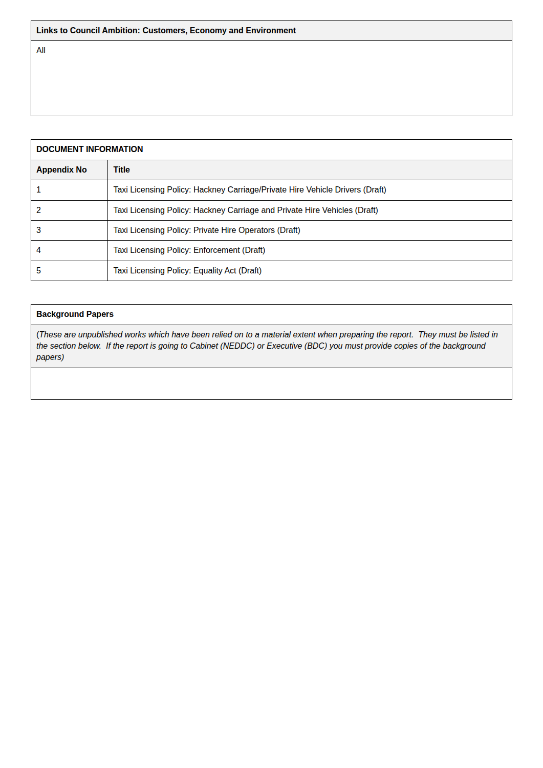| Links to Council Ambition: Customers, Economy and Environment |
| All |
| DOCUMENT INFORMATION |
| Appendix No | Title |
| 1 | Taxi Licensing Policy: Hackney Carriage/Private Hire Vehicle Drivers (Draft) |
| 2 | Taxi Licensing Policy: Hackney Carriage and Private Hire Vehicles (Draft) |
| 3 | Taxi Licensing Policy: Private Hire Operators (Draft) |
| 4 | Taxi Licensing Policy: Enforcement (Draft) |
| 5 | Taxi Licensing Policy: Equality Act (Draft) |
| Background Papers |
| ( These are unpublished works which have been relied on to a material extent when preparing the report. They must be listed in the section below. If the report is going to Cabinet (NEDDC) or Executive (BDC) you must provide copies of the background papers) |